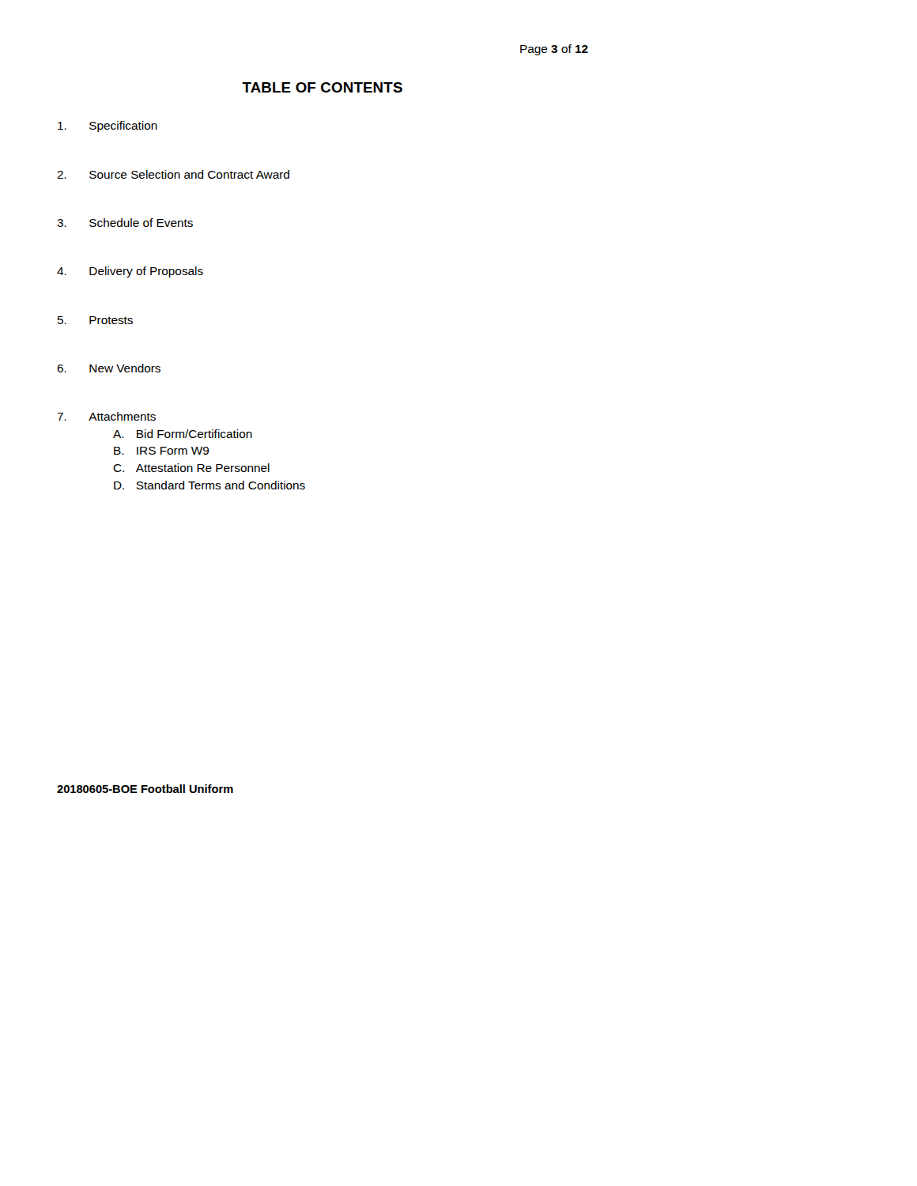Page 3 of 12
TABLE OF CONTENTS
Specification
Source Selection and Contract Award
Schedule of Events
Delivery of Proposals
Protests
New Vendors
Attachments
Bid Form/Certification
IRS Form W9
Attestation Re Personnel
Standard Terms and Conditions
20180605-BOE Football Uniform